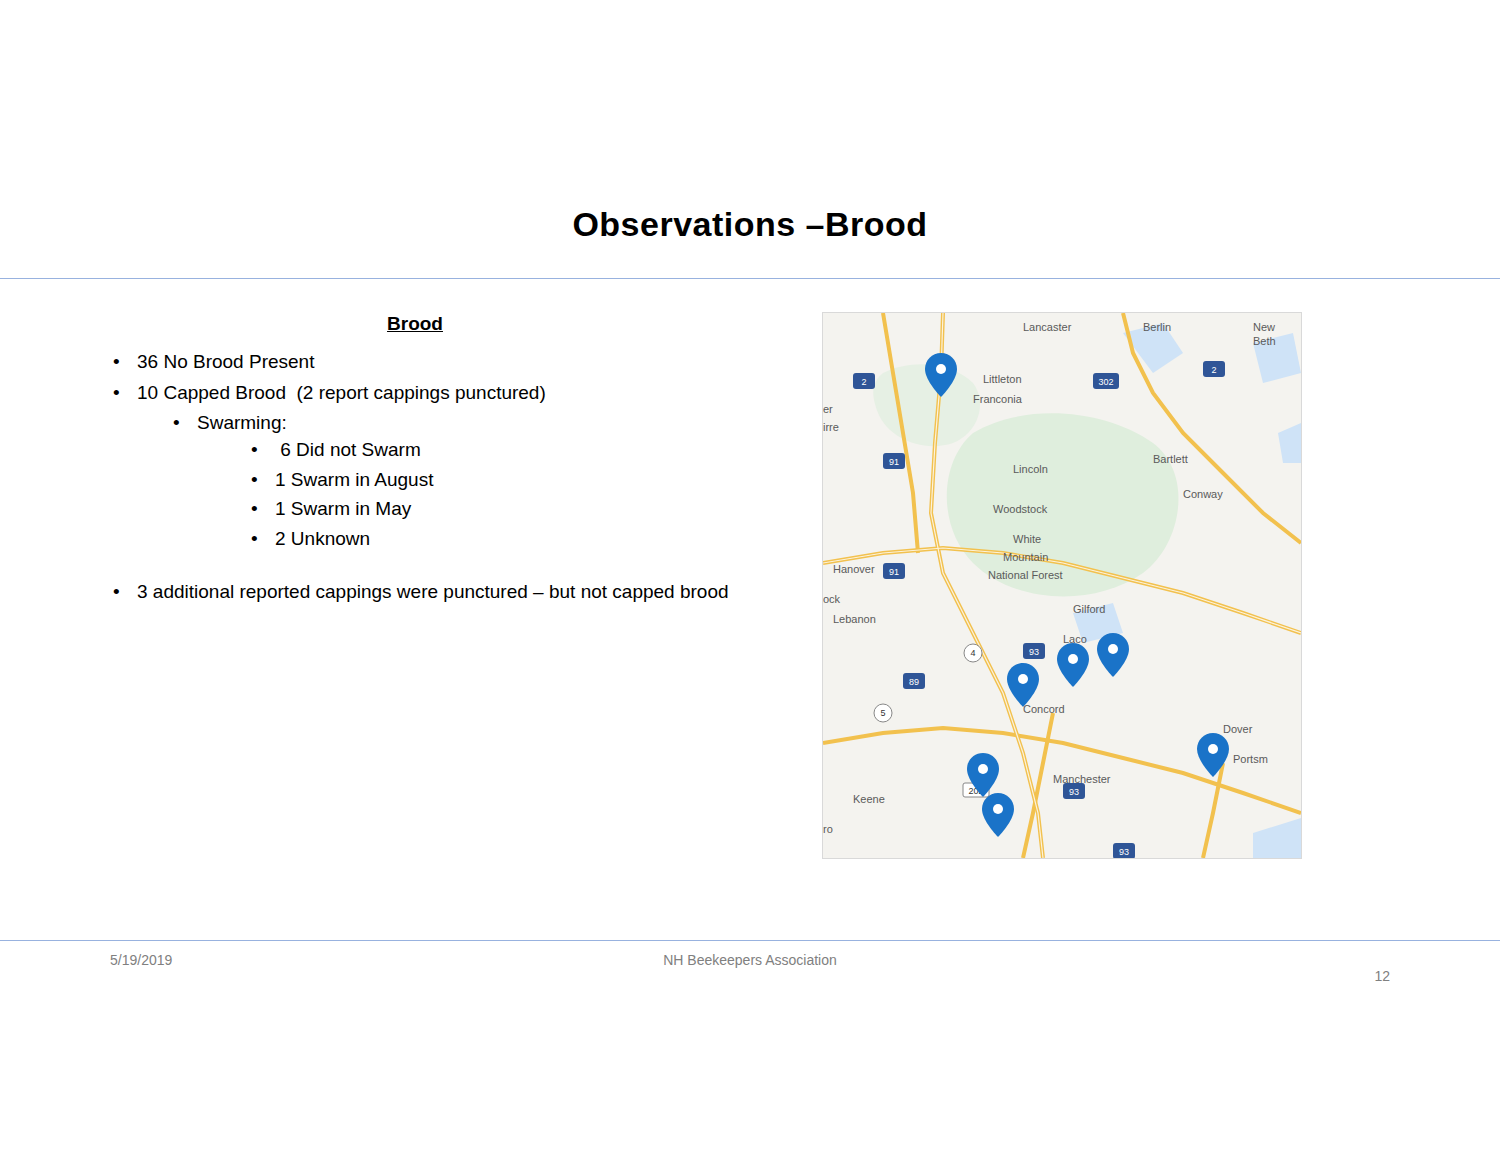Observations –Brood
Brood
36 No Brood Present
10 Capped Brood (2 report cappings punctured)
Swarming:
6 Did not Swarm
1 Swarm in August
1 Swarm in May
2 Unknown
3 additional reported cappings were punctured – but not capped brood
93 2 2 91 91 93 89 93 93 302 4 5 202 Lancaster Berlin New Beth Littleton Franconia er irre Lincoln Bartlett Conway Woodstock White Mountain National Forest Hanover ock Lebanon Gilford Laco Concord Dover Portsm Manchester Keene ro
5/19/2019
NH Beekeepers Association
12